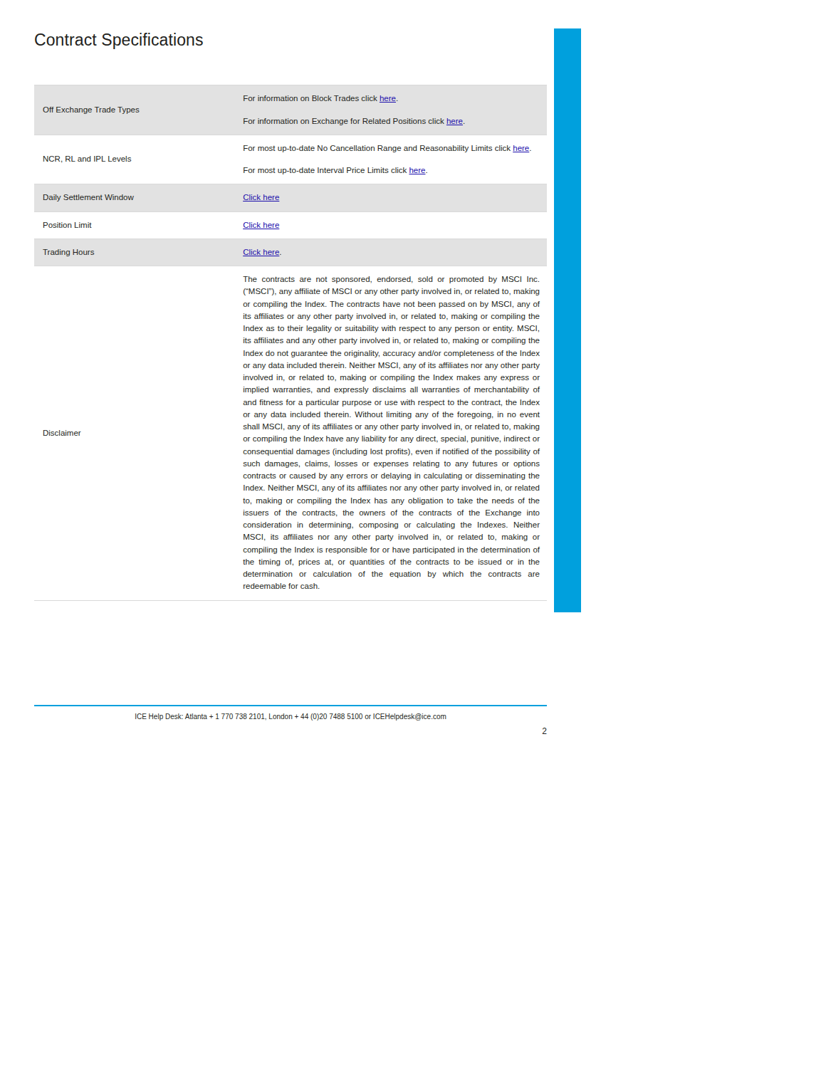Contract Specifications
| Off Exchange Trade Types | For information on Block Trades click here . For information on Exchange for Related Positions click here . |
| NCR, RL and IPL Levels | For most up-to-date No Cancellation Range and Reasonability Limits click here . For most up-to-date Interval Price Limits click here . |
| Daily Settlement Window | Click here |
| Position Limit | Click here |
| Trading Hours | Click here . |
| Disclaimer | The contracts are not sponsored, endorsed, sold or promoted by MSCI Inc. (“MSCI”), any affiliate of MSCI or any other party involved in, or related to, making or compiling the Index. The contracts have not been passed on by MSCI, any of its affiliates or any other party involved in, or related to, making or compiling the Index as to their legality or suitability with respect to any person or entity. MSCI, its affiliates and any other party involved in, or related to, making or compiling the Index do not guarantee the originality, accuracy and/or completeness of the Index or any data included therein. Neither MSCI, any of its affiliates nor any other party involved in, or related to, making or compiling the Index makes any express or implied warranties, and expressly disclaims all warranties of merchantability of and fitness for a particular purpose or use with respect to the contract, the Index or any data included therein. Without limiting any of the foregoing, in no event shall MSCI, any of its affiliates or any other party involved in, or related to, making or compiling the Index have any liability for any direct, special, punitive, indirect or consequential damages (including lost profits), even if notified of the possibility of such damages, claims, losses or expenses relating to any futures or options contracts or caused by any errors or delaying in calculating or disseminating the Index. Neither MSCI, any of its affiliates nor any other party involved in, or related to, making or compiling the Index has any obligation to take the needs of the issuers of the contracts, the owners of the contracts of the Exchange into consideration in determining, composing or calculating the Indexes. Neither MSCI, its affiliates nor any other party involved in, or related to, making or compiling the Index is responsible for or have participated in the determination of the timing of, prices at, or quantities of the contracts to be issued or in the determination or calculation of the equation by which the contracts are redeemable for cash. |
ICE Help Desk: Atlanta + 1 770 738 2101, London + 44 (0)20 7488 5100 or ICEHelpdesk@ice.com
2